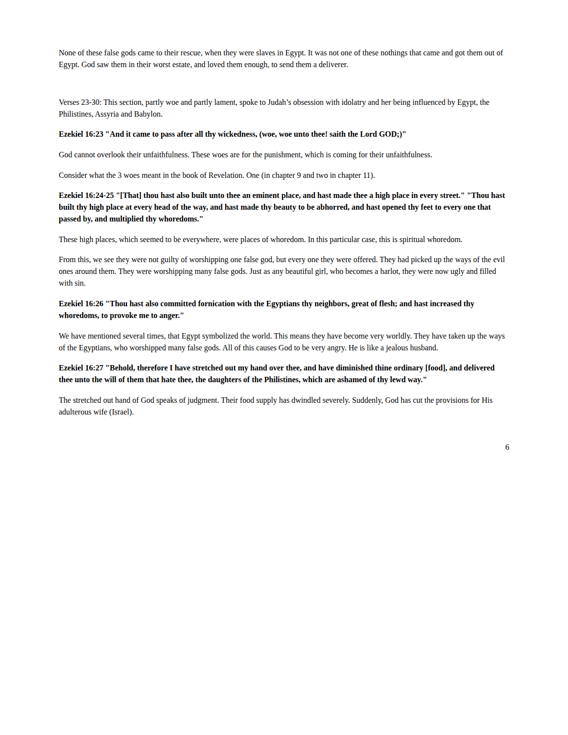None of these false gods came to their rescue, when they were slaves in Egypt. It was not one of these nothings that came and got them out of Egypt. God saw them in their worst estate, and loved them enough, to send them a deliverer.
Verses 23-30: This section, partly woe and partly lament, spoke to Judah’s obsession with idolatry and her being influenced by Egypt, the Philistines, Assyria and Babylon.
Ezekiel 16:23 "And it came to pass after all thy wickedness, (woe, woe unto thee! saith the Lord GOD;)"
God cannot overlook their unfaithfulness. These woes are for the punishment, which is coming for their unfaithfulness.
Consider what the 3 woes meant in the book of Revelation. One (in chapter 9 and two in chapter 11).
Ezekiel 16:24-25 "[That] thou hast also built unto thee an eminent place, and hast made thee a high place in every street." "Thou hast built thy high place at every head of the way, and hast made thy beauty to be abhorred, and hast opened thy feet to every one that passed by, and multiplied thy whoredoms."
These high places, which seemed to be everywhere, were places of whoredom. In this particular case, this is spiritual whoredom.
From this, we see they were not guilty of worshipping one false god, but every one they were offered. They had picked up the ways of the evil ones around them. They were worshipping many false gods. Just as any beautiful girl, who becomes a harlot, they were now ugly and filled with sin.
Ezekiel 16:26 "Thou hast also committed fornication with the Egyptians thy neighbors, great of flesh; and hast increased thy whoredoms, to provoke me to anger."
We have mentioned several times, that Egypt symbolized the world. This means they have become very worldly. They have taken up the ways of the Egyptians, who worshipped many false gods. All of this causes God to be very angry. He is like a jealous husband.
Ezekiel 16:27 "Behold, therefore I have stretched out my hand over thee, and have diminished thine ordinary [food], and delivered thee unto the will of them that hate thee, the daughters of the Philistines, which are ashamed of thy lewd way."
The stretched out hand of God speaks of judgment. Their food supply has dwindled severely. Suddenly, God has cut the provisions for His adulterous wife (Israel).
6